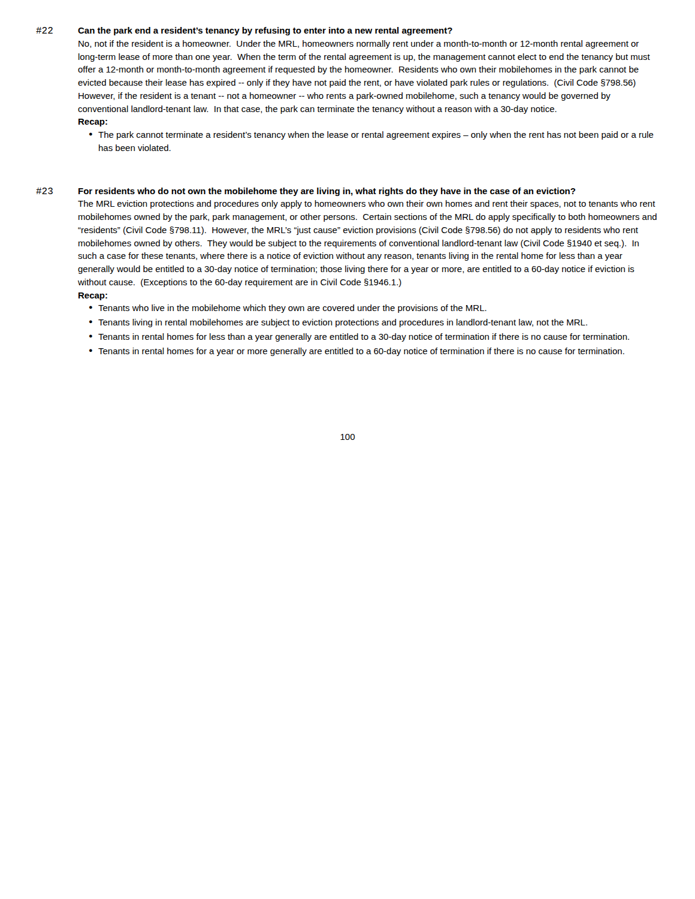#22
Can the park end a resident’s tenancy by refusing to enter into a new rental agreement?
No, not if the resident is a homeowner. Under the MRL, homeowners normally rent under a month-to-month or 12-month rental agreement or long-term lease of more than one year. When the term of the rental agreement is up, the management cannot elect to end the tenancy but must offer a 12-month or month-to-month agreement if requested by the homeowner. Residents who own their mobilehomes in the park cannot be evicted because their lease has expired -- only if they have not paid the rent, or have violated park rules or regulations. (Civil Code §798.56) However, if the resident is a tenant -- not a homeowner -- who rents a park-owned mobilehome, such a tenancy would be governed by conventional landlord-tenant law. In that case, the park can terminate the tenancy without a reason with a 30-day notice.
Recap:
The park cannot terminate a resident’s tenancy when the lease or rental agreement expires – only when the rent has not been paid or a rule has been violated.
#23
For residents who do not own the mobilehome they are living in, what rights do they have in the case of an eviction?
The MRL eviction protections and procedures only apply to homeowners who own their own homes and rent their spaces, not to tenants who rent mobilehomes owned by the park, park management, or other persons. Certain sections of the MRL do apply specifically to both homeowners and “residents” (Civil Code §798.11). However, the MRL’s “just cause” eviction provisions (Civil Code §798.56) do not apply to residents who rent mobilehomes owned by others. They would be subject to the requirements of conventional landlord-tenant law (Civil Code §1940 et seq.). In such a case for these tenants, where there is a notice of eviction without any reason, tenants living in the rental home for less than a year generally would be entitled to a 30-day notice of termination; those living there for a year or more, are entitled to a 60-day notice if eviction is without cause. (Exceptions to the 60-day requirement are in Civil Code §1946.1.)
Recap:
Tenants who live in the mobilehome which they own are covered under the provisions of the MRL.
Tenants living in rental mobilehomes are subject to eviction protections and procedures in landlord-tenant law, not the MRL.
Tenants in rental homes for less than a year generally are entitled to a 30-day notice of termination if there is no cause for termination.
Tenants in rental homes for a year or more generally are entitled to a 60-day notice of termination if there is no cause for termination.
100